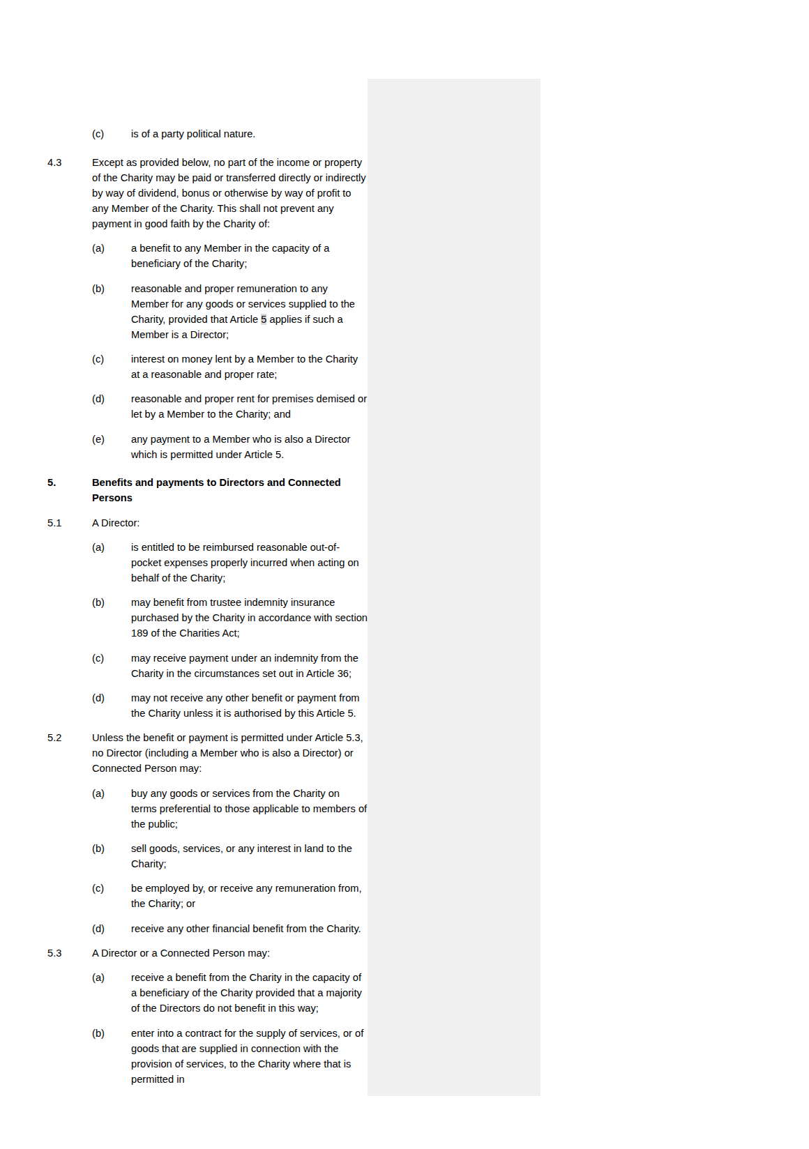(c)
is of a party political nature.
4.3
Except as provided below, no part of the income or property of the Charity may be paid or transferred directly or indirectly by way of dividend, bonus or otherwise by way of profit to any Member of the Charity. This shall not prevent any payment in good faith by the Charity of:
(a)
a benefit to any Member in the capacity of a beneficiary of the Charity;
(b)
reasonable and proper remuneration to any Member for any goods or services supplied to the Charity, provided that Article 5 applies if such a Member is a Director;
(c)
interest on money lent by a Member to the Charity at a reasonable and proper rate;
(d)
reasonable and proper rent for premises demised or let by a Member to the Charity; and
(e)
any payment to a Member who is also a Director which is permitted under Article 5.
5.
Benefits and payments to Directors and Connected Persons
5.1
A Director:
(a)
is entitled to be reimbursed reasonable out-of-pocket expenses properly incurred when acting on behalf of the Charity;
(b)
may benefit from trustee indemnity insurance purchased by the Charity in accordance with section 189 of the Charities Act;
(c)
may receive payment under an indemnity from the Charity in the circumstances set out in Article 36;
(d)
may not receive any other benefit or payment from the Charity unless it is authorised by this Article 5.
5.2
Unless the benefit or payment is permitted under Article 5.3, no Director (including a Member who is also a Director) or Connected Person may:
(a)
buy any goods or services from the Charity on terms preferential to those applicable to members of the public;
(b)
sell goods, services, or any interest in land to the Charity;
(c)
be employed by, or receive any remuneration from, the Charity; or
(d)
receive any other financial benefit from the Charity.
5.3
A Director or a Connected Person may:
(a)
receive a benefit from the Charity in the capacity of a beneficiary of the Charity provided that a majority of the Directors do not benefit in this way;
(b)
enter into a contract for the supply of services, or of goods that are supplied in connection with the provision of services, to the Charity where that is permitted in